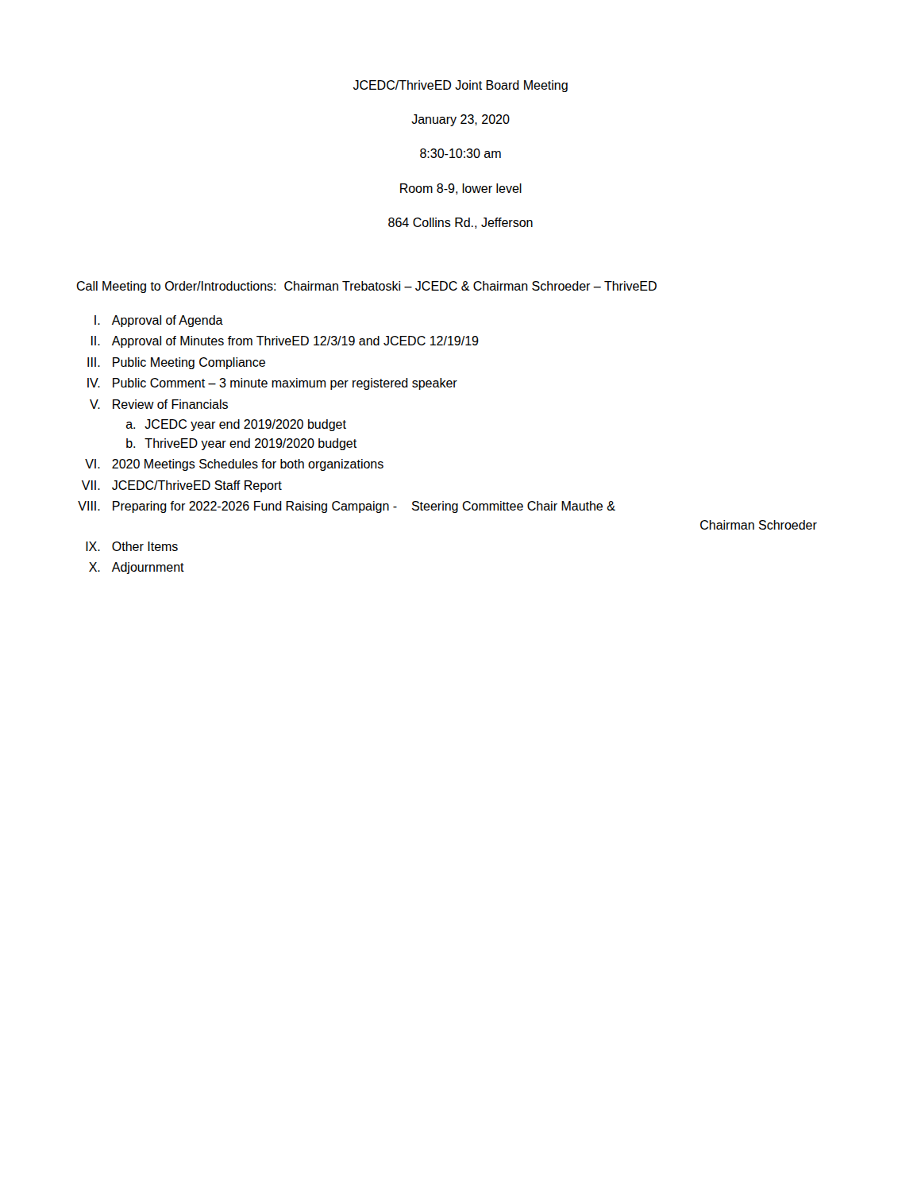JCEDC/ThriveED Joint Board Meeting
January 23, 2020
8:30-10:30 am
Room 8-9, lower level
864 Collins Rd., Jefferson
Call Meeting to Order/Introductions: Chairman Trebatoski – JCEDC & Chairman Schroeder – ThriveED
Approval of Agenda
Approval of Minutes from ThriveED 12/3/19 and JCEDC 12/19/19
Public Meeting Compliance
Public Comment – 3 minute maximum per registered speaker
Review of Financials
JCEDC year end 2019/2020 budget
ThriveED year end 2019/2020 budget
2020 Meetings Schedules for both organizations
JCEDC/ThriveED Staff Report
Preparing for 2022-2026 Fund Raising Campaign - Steering Committee Chair Mauthe & Chairman Schroeder
Other Items
Adjournment